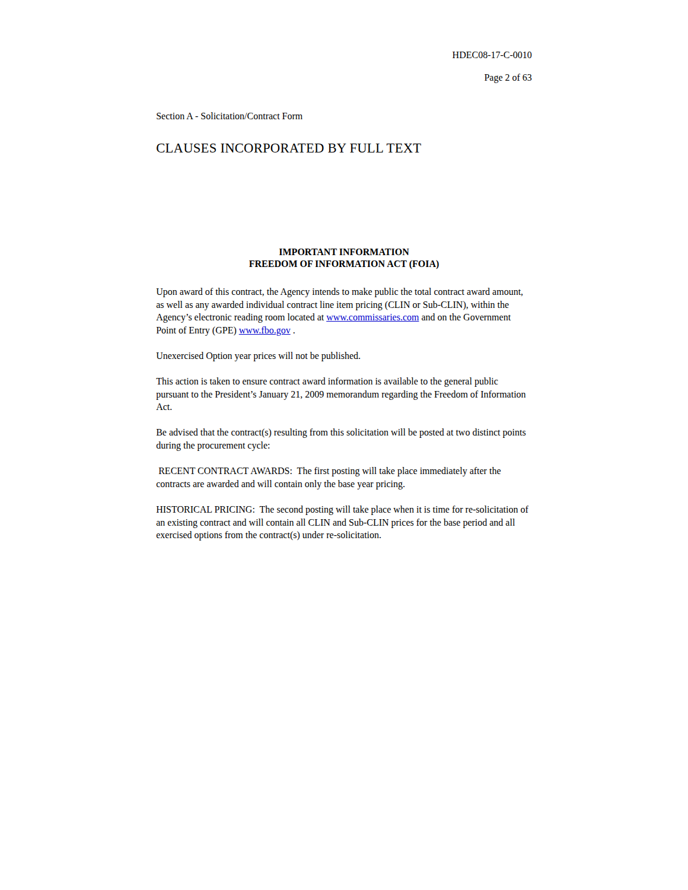HDEC08-17-C-0010
Page 2 of 63
Section A - Solicitation/Contract Form
CLAUSES INCORPORATED BY FULL TEXT
IMPORTANT INFORMATION FREEDOM OF INFORMATION ACT (FOIA)
Upon award of this contract, the Agency intends to make public the total contract award amount, as well as any awarded individual contract line item pricing (CLIN or Sub-CLIN), within the Agency’s electronic reading room located at www.commissaries.com and on the Government Point of Entry (GPE) www.fbo.gov .
Unexercised Option year prices will not be published.
This action is taken to ensure contract award information is available to the general public pursuant to the President’s January 21, 2009 memorandum regarding the Freedom of Information Act.
Be advised that the contract(s) resulting from this solicitation will be posted at two distinct points during the procurement cycle:
RECENT CONTRACT AWARDS: The first posting will take place immediately after the contracts are awarded and will contain only the base year pricing.
HISTORICAL PRICING: The second posting will take place when it is time for re-solicitation of an existing contract and will contain all CLIN and Sub-CLIN prices for the base period and all exercised options from the contract(s) under re-solicitation.